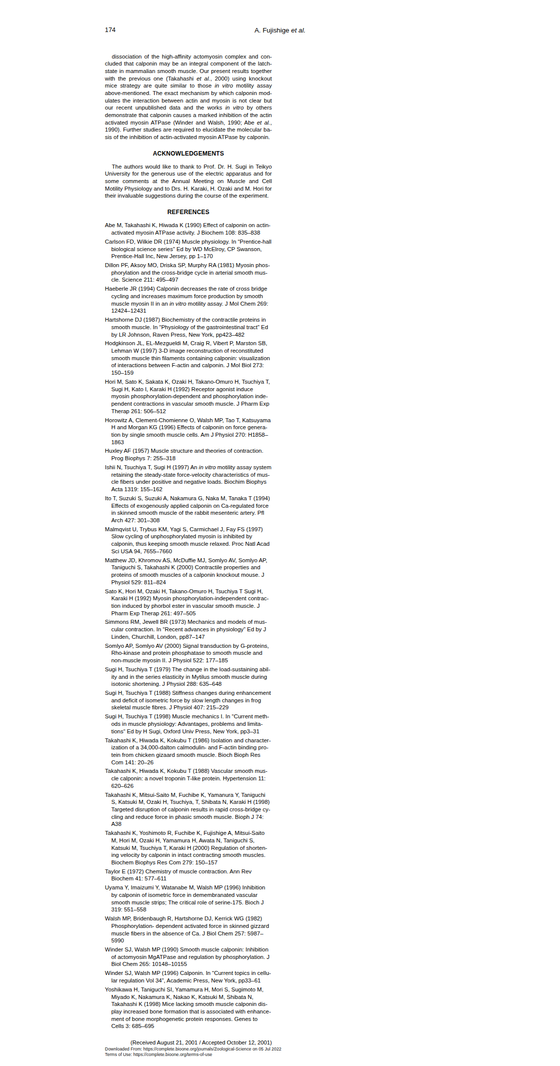174
A. Fujishige et al.
dissociation of the high-affinity actomyosin complex and concluded that calponin may be an integral component of the latch-state in mammalian smooth muscle. Our present results together with the previous one (Takahashi et al., 2000) using knockout mice strategy are quite similar to those in vitro motility assay above-mentioned. The exact mechanism by which calponin modulates the interaction between actin and myosin is not clear but our recent unpublished data and the works in vitro by others demonstrate that calponin causes a marked inhibition of the actin activated myosin ATPase (Winder and Walsh, 1990; Abe et al., 1990). Further studies are required to elucidate the molecular basis of the inhibition of actin-activated myosin ATPase by calponin.
ACKNOWLEDGEMENTS
The authors would like to thank to Prof. Dr. H. Sugi in Teikyo University for the generous use of the electric apparatus and for some comments at the Annual Meeting on Muscle and Cell Motility Physiology and to Drs. H. Karaki, H. Ozaki and M. Hori for their invaluable suggestions during the course of the experiment.
REFERENCES
Abe M, Takahashi K, Hiwada K (1990) Effect of calponin on actin-activated myosin ATPase activity. J Biochem 108: 835–838
Carlson FD, Wilkie DR (1974) Muscle physiology. In “Prentice-hall biological science series” Ed by WD McElroy, CP Swanson, Prentice-Hall Inc, New Jersey, pp 1–170
Dillon PF, Aksoy MO, Driska SP, Murphy RA (1981) Myosin phosphorylation and the cross-bridge cycle in arterial smooth muscle. Science 211: 495–497
Haeberle JR (1994) Calponin decreases the rate of cross bridge cycling and increases maximum force production by smooth muscle myosin II in an in vitro motility assay. J Mol Chem 269: 12424–12431
Hartshorne DJ (1987) Biochemistry of the contractile proteins in smooth muscle. In “Physiology of the gastrointestinal tract” Ed by LR Johnson, Raven Press, New York, pp423–482
Hodgkinson JL, EL-Mezgueldi M, Craig R, Vibert P, Marston SB, Lehman W (1997) 3-D image reconstruction of reconstituted smooth muscle thin filaments containing calponin: visualization of interactions between F-actin and calponin. J Mol Biol 273: 150–159
Hori M, Sato K, Sakata K, Ozaki H, Takano-Omuro H, Tsuchiya T, Sugi H, Kato I, Karaki H (1992) Receptor agonist induce myosin phosphorylation-dependent and phosphorylation independent contractions in vascular smooth muscle. J Pharm Exp Therap 261: 506–512
Horowitz A, Clement-Chomienne O, Walsh MP, Tao T, Katsuyama H and Morgan KG (1996) Effects of calponin on force generation by single smooth muscle cells. Am J Physiol 270: H1858–1863
Huxley AF (1957) Muscle structure and theories of contraction. Prog Biophys 7: 255–318
Ishii N, Tsuchiya T, Sugi H (1997) An in vitro motility assay system retaining the steady-state force-velocity characteristics of muscle fibers under positive and negative loads. Biochim Biophys Acta 1319: 155–162
Ito T, Suzuki S, Suzuki A, Nakamura G, Naka M, Tanaka T (1994) Effects of exogenously applied calponin on Ca-regulated force in skinned smooth muscle of the rabbit mesenteric artery. Pfl Arch 427: 301–308
Malmqvist U, Trybus KM, Yagi S, Carmichael J, Fay FS (1997) Slow cycling of unphosphorylated myosin is inhibited by calponin, thus keeping smooth muscle relaxed. Proc Natl Acad Sci USA 94, 7655–7660
Matthew JD, Khromov AS, McDuffie MJ, Somlyo AV, Somlyo AP, Taniguchi S, Takahashi K (2000) Contractile properties and proteins of smooth muscles of a calponin knockout mouse. J Physiol 529: 811–824
Sato K, Hori M, Ozaki H, Takano-Omuro H, Tsuchiya T Sugi H, Karaki H (1992) Myosin phosphorylation-independent contraction induced by phorbol ester in vascular smooth muscle. J Pharm Exp Therap 261: 497–505
Simmons RM, Jewell BR (1973) Mechanics and models of muscular contraction. In “Recent advances in physiology” Ed by J Linden, Churchill, London, pp87–147
Somlyo AP, Somlyo AV (2000) Signal transduction by G-proteins, Rho-kinase and protein phosphatase to smooth muscle and non-muscle myosin II. J Physiol 522: 177–185
Sugi H, Tsuchiya T (1979) The change in the load-sustaining ability and in the series elasticity in Mytilus smooth muscle during isotonic shortening. J Physiol 288: 635–648
Sugi H, Tsuchiya T (1988) Stiffness changes during enhancement and deficit of isometric force by slow length changes in frog skeletal muscle fibres. J Physiol 407: 215–229
Sugi H, Tsuchiya T (1998) Muscle mechanics I. In “Current methods in muscle physiology: Advantages, problems and limitations“ Ed by H Sugi, Oxford Univ Press, New York, pp3–31
Takahashi K, Hiwada K, Kokubu T (1986) Isolation and characterization of a 34,000-dalton calmodulin- and F-actin binding protein from chicken gizaard smooth muscle. Bioch Bioph Res Com 141: 20–26
Takahashi K, Hiwada K, Kokubu T (1988) Vascular smooth muscle calponin: a novel troponin T-like protein. Hypertension 11: 620–626
Takahashi K, Mitsui-Saito M, Fuchibe K, Yamanura Y, Taniguchi S, Katsuki M, Ozaki H, Tsuchiya, T, Shibata N, Karaki H (1998) Targeted disruption of calponin results in rapid cross-bridge cycling and reduce force in phasic smooth muscle. Bioph J 74: A38
Takahashi K, Yoshimoto R, Fuchibe K, Fujishige A, Mitsui-Saito M, Hori M, Ozaki H, Yamamura H, Awata N, Taniguchi S, Katsuki M, Tsuchiya T, Karaki H (2000) Regulation of shortening velocity by calponin in intact contracting smooth muscles. Biochem Biophys Res Com 279: 150–157
Taylor E (1972) Chemistry of muscle contraction. Ann Rev Biochem 41: 577–611
Uyama Y, Imaizumi Y, Watanabe M, Walsh MP (1996) Inhibition by calponin of isometric force in demembranated vascular smooth muscle strips; The critical role of serine-175. Bioch J 319: 551–558
Walsh MP, Bridenbaugh R, Hartshorne DJ, Kerrick WG (1982) Phosphorylation- dependent activated force in skinned gizzard muscle fibers in the absence of Ca. J Biol Chem 257: 5987–5990
Winder SJ, Walsh MP (1990) Smooth muscle calponin: Inhibition of actomyosin MgATPase and regulation by phosphorylation. J Biol Chem 265: 10148–10155
Winder SJ, Walsh MP (1996) Calponin. In “Current topics in cellular regulation Vol 34”, Academic Press, New York, pp33–61
Yoshikawa H, Taniguchi SI, Yamamura H, Mori S, Sugimoto M, Miyado K, Nakamura K, Nakao K, Katsuki M, Shibata N, Takahashi K (1998) Mice lacking smooth muscle calponin display increased bone formation that is associated with enhancement of bone morphogenetic protein responses. Genes to Cells 3: 685–695
(Received August 21, 2001 / Accepted October 12, 2001)
Downloaded From: https://complete.bioone.org/journals/Zoological-Science on 05 Jul 2022
Terms of Use: https://complete.bioone.org/terms-of-use